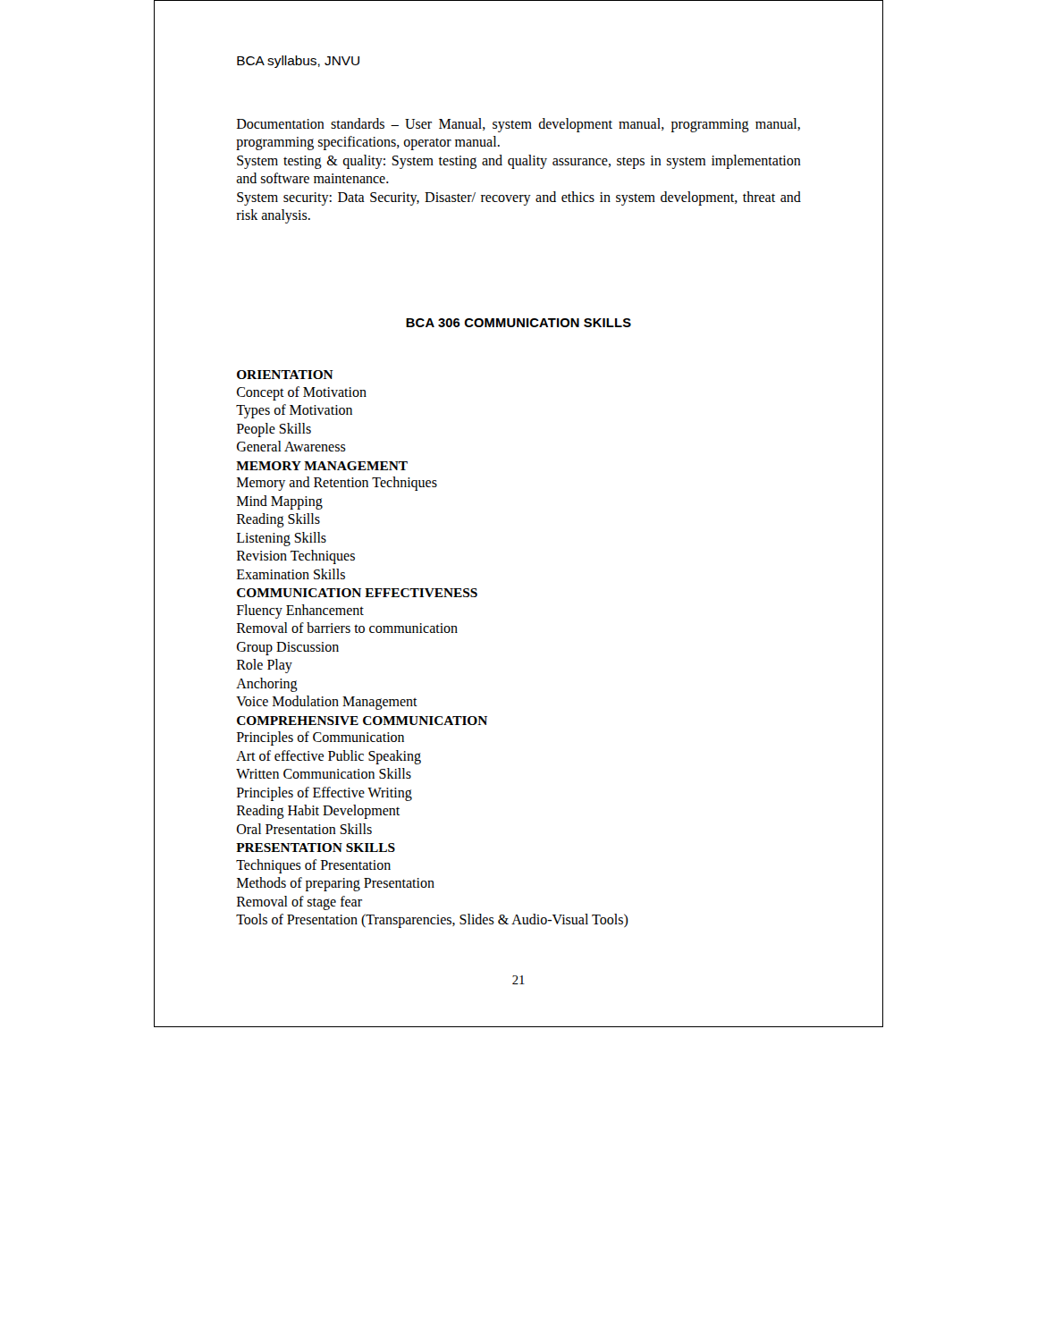BCA syllabus, JNVU
Documentation standards – User Manual, system development manual, programming manual, programming specifications, operator manual.
System testing & quality: System testing and quality assurance, steps in system implementation and software maintenance.
System security: Data Security, Disaster/ recovery and ethics in system development, threat and risk analysis.
BCA 306 COMMUNICATION SKILLS
ORIENTATION
Concept of Motivation
Types of Motivation
People Skills
General Awareness
MEMORY MANAGEMENT
Memory and Retention Techniques
Mind Mapping
Reading Skills
Listening Skills
Revision Techniques
Examination Skills
COMMUNICATION EFFECTIVENESS
Fluency Enhancement
Removal of barriers to communication
Group Discussion
Role Play
Anchoring
Voice Modulation Management
COMPREHENSIVE COMMUNICATION
Principles of Communication
Art of effective Public Speaking
Written Communication Skills
Principles of Effective Writing
Reading Habit Development
Oral Presentation Skills
PRESENTATION SKILLS
Techniques of Presentation
Methods of preparing Presentation
Removal of stage fear
Tools of Presentation (Transparencies, Slides & Audio-Visual Tools)
21